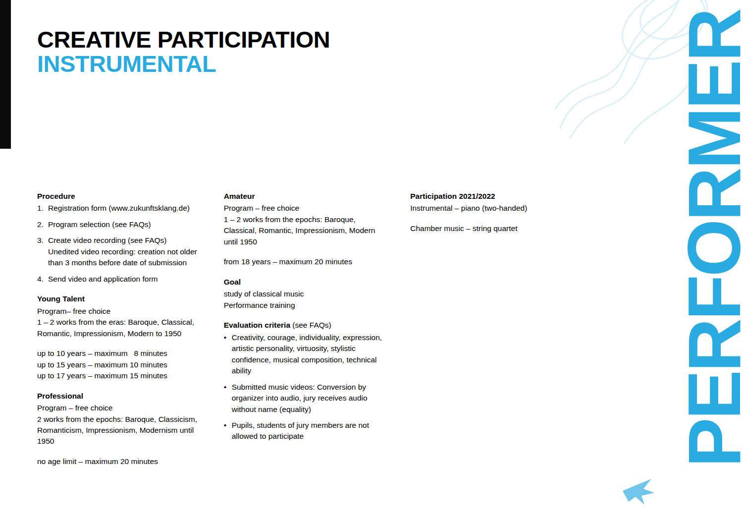CREATIVE PARTICIPATIONINSTRUMENTAL
PERFORMER
Procedure
Registration form (www.zukunftsklang.de)
Program selection (see FAQs)
Create video recording (see FAQs)Unedited video recording: creation not older than 3 months before date of submission
Send video and application form
Young Talent
Program– free choice
1 – 2 works from the eras: Baroque, Classical, Romantic, Impressionism, Modern to 1950
up to 10 years – maximum 8 minutes
up to 15 years – maximum 10 minutes
up to 17 years – maximum 15 minutes
Professional
Program – free choice
2 works from the epochs: Baroque, Classicism, Romanticism, Impressionism, Modernism until 1950
no age limit – maximum 20 minutes
Amateur
Program – free choice
1 – 2 works from the epochs: Baroque, Classical, Romantic, Impressionism, Modern until 1950
from 18 years – maximum 20 minutes
Goal
study of classical music
Performance training
Evaluation criteria (see FAQs)
Creativity, courage, individuality, expression, artistic personality, virtuosity, stylistic confidence, musical composition, technical ability
Submitted music videos: Conversion by organizer into audio, jury receives audio without name (equality)
Pupils, students of jury members are not allowed to participate
Participation 2021/2022
Instrumental – piano (two-handed)
Chamber music – string quartet